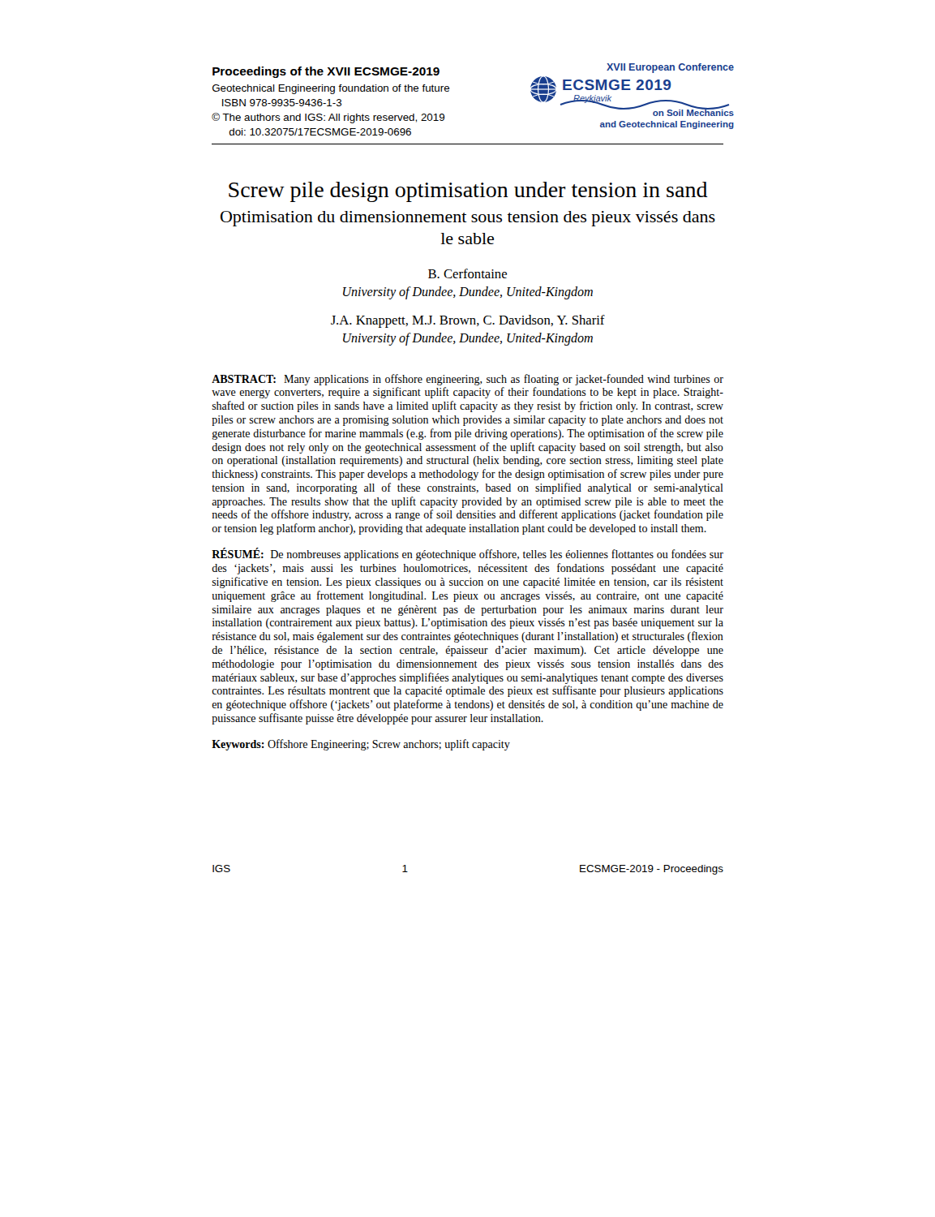Proceedings of the XVII ECSMGE-2019 Geotechnical Engineering foundation of the future ISBN 978-9935-9436-1-3 © The authors and IGS: All rights reserved, 2019 doi: 10.32075/17ECSMGE-2019-0696
XVII European Conference ECSMGE 2019 Reykjavik on Soil Mechanics and Geotechnical Engineering
Screw pile design optimisation under tension in sand
Optimisation du dimensionnement sous tension des pieux vissés dans le sable
B. Cerfontaine
University of Dundee, Dundee, United-Kingdom
J.A. Knappett, M.J. Brown, C. Davidson, Y. Sharif
University of Dundee, Dundee, United-Kingdom
ABSTRACT: Many applications in offshore engineering, such as floating or jacket-founded wind turbines or wave energy converters, require a significant uplift capacity of their foundations to be kept in place. Straight-shafted or suction piles in sands have a limited uplift capacity as they resist by friction only. In contrast, screw piles or screw anchors are a promising solution which provides a similar capacity to plate anchors and does not generate disturbance for marine mammals (e.g. from pile driving operations). The optimisation of the screw pile design does not rely only on the geotechnical assessment of the uplift capacity based on soil strength, but also on operational (installation requirements) and structural (helix bending, core section stress, limiting steel plate thickness) constraints. This paper develops a methodology for the design optimisation of screw piles under pure tension in sand, incorporating all of these constraints, based on simplified analytical or semi-analytical approaches. The results show that the uplift capacity provided by an optimised screw pile is able to meet the needs of the offshore industry, across a range of soil densities and different applications (jacket foundation pile or tension leg platform anchor), providing that adequate installation plant could be developed to install them.
RÉSUMÉ: De nombreuses applications en géotechnique offshore, telles les éoliennes flottantes ou fondées sur des ‘jackets’, mais aussi les turbines houlomotrices, nécessitent des fondations possédant une capacité significative en tension. Les pieux classiques ou à succion on une capacité limitée en tension, car ils résistent uniquement grâce au frottement longitudinal. Les pieux ou ancrages vissés, au contraire, ont une capacité similaire aux ancrages plaques et ne génèrent pas de perturbation pour les animaux marins durant leur installation (contrairement aux pieux battus). L’optimisation des pieux vissés n’est pas basée uniquement sur la résistance du sol, mais également sur des contraintes géotechniques (durant l’installation) et structurales (flexion de l’hélice, résistance de la section centrale, épaisseur d’acier maximum). Cet article développe une méthodologie pour l’optimisation du dimensionnement des pieux vissés sous tension installés dans des matériaux sableux, sur base d’approches simplifiées analytiques ou semi-analytiques tenant compte des diverses contraintes. Les résultats montrent que la capacité optimale des pieux est suffisante pour plusieurs applications en géotechnique offshore (‘jackets’ out plateforme à tendons) et densités de sol, à condition qu’une machine de puissance suffisante puisse être développée pour assurer leur installation.
Keywords: Offshore Engineering; Screw anchors; uplift capacity
IGS
1
ECSMGE-2019 - Proceedings